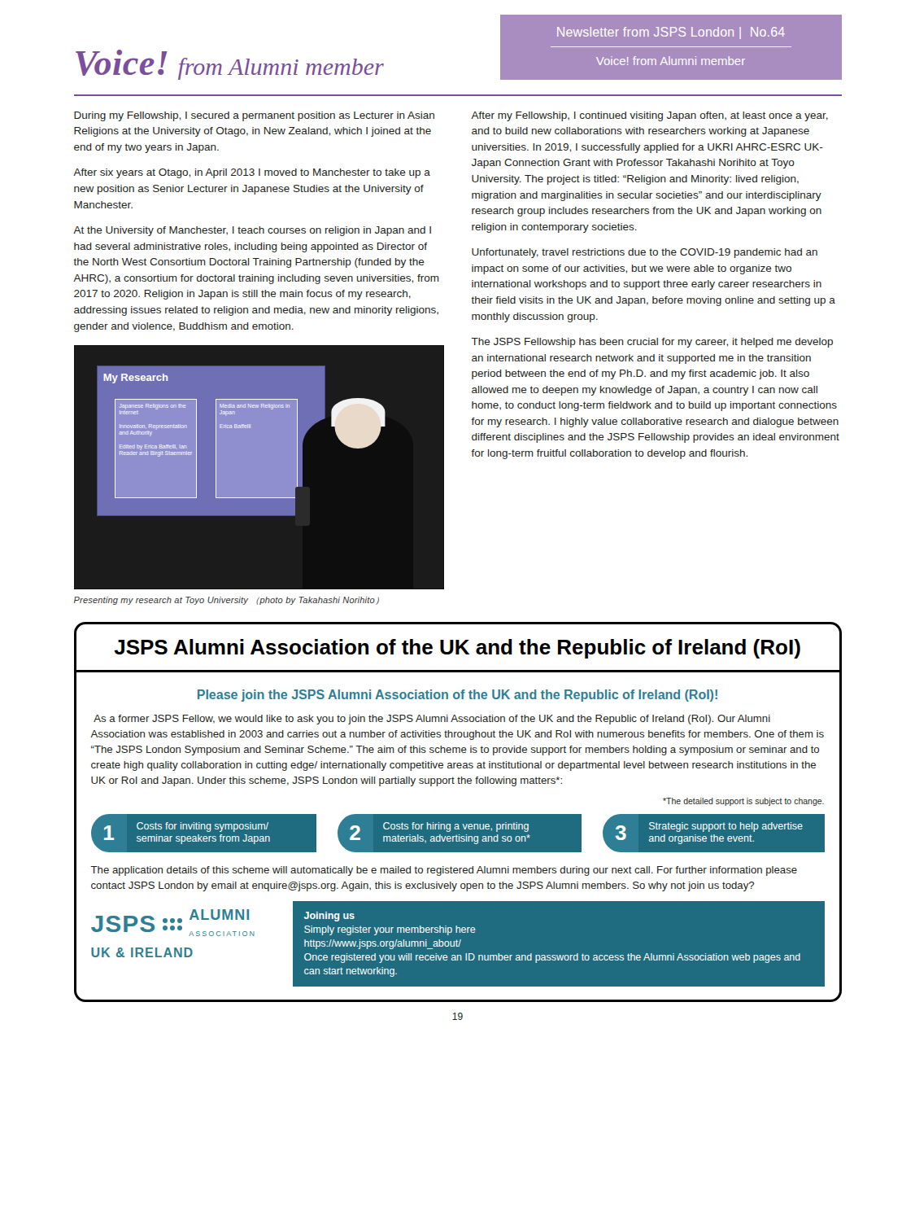Voice!from Alumni member
Newsletter from JSPS London | No.64
Voice! from Alumni member
During my Fellowship, I secured a permanent position as Lecturer in Asian Religions at the University of Otago, in New Zealand, which I joined at the end of my two years in Japan.
After six years at Otago, in April 2013 I moved to Manchester to take up a new position as Senior Lecturer in Japanese Studies at the University of Manchester.
At the University of Manchester, I teach courses on religion in Japan and I had several administrative roles, including being appointed as Director of the North West Consortium Doctoral Training Partnership (funded by the AHRC), a consortium for doctoral training including seven universities, from 2017 to 2020. Religion in Japan is still the main focus of my research, addressing issues related to religion and media, new and minority religions, gender and violence, Buddhism and emotion.
My Research
Japanese Religions on the Internet
Innovation, Representation and Authority
Edited by Erica Baffelli, Ian Reader and Birgit Staemmler
Media and New Religions in Japan
Erica Baffelli
Presenting my research at Toyo University （photo by Takahashi Norihito）
After my Fellowship, I continued visiting Japan often, at least once a year, and to build new collaborations with researchers working at Japanese universities. In 2019, I successfully applied for a UKRI AHRC-ESRC UK-Japan Connection Grant with Professor Takahashi Norihito at Toyo University. The project is titled: “Religion and Minority: lived religion, migration and marginalities in secular societies” and our interdisciplinary research group includes researchers from the UK and Japan working on religion in contemporary societies.
Unfortunately, travel restrictions due to the COVID-19 pandemic had an impact on some of our activities, but we were able to organize two international workshops and to support three early career researchers in their field visits in the UK and Japan, before moving online and setting up a monthly discussion group.
The JSPS Fellowship has been crucial for my career, it helped me develop an international research network and it supported me in the transition period between the end of my Ph.D. and my first academic job. It also allowed me to deepen my knowledge of Japan, a country I can now call home, to conduct long-term fieldwork and to build up important connections for my research. I highly value collaborative research and dialogue between different disciplines and the JSPS Fellowship provides an ideal environment for long-term fruitful collaboration to develop and flourish.
JSPS Alumni Association of the UK and the Republic of Ireland (RoI)
Please join the JSPS Alumni Association of the UK and the Republic of Ireland (RoI)!
As a former JSPS Fellow, we would like to ask you to join the JSPS Alumni Association of the UK and the Republic of Ireland (RoI). Our Alumni Association was established in 2003 and carries out a number of activities throughout the UK and RoI with numerous benefits for members. One of them is “The JSPS London Symposium and Seminar Scheme.” The aim of this scheme is to provide support for members holding a symposium or seminar and to create high quality collaboration in cutting edge/ internationally competitive areas at institutional or departmental level between research institutions in the UK or RoI and Japan. Under this scheme, JSPS London will partially support the following matters*:
*The detailed support is subject to change.
1
Costs for inviting symposium/ seminar speakers from Japan
2
Costs for hiring a venue, printing materials, advertising and so on*
3
Strategic support to help advertise and organise the event.
The application details of this scheme will automatically be e mailed to registered Alumni members during our next call. For further information please contact JSPS London by email at enquire@jsps.org. Again, this is exclusively open to the JSPS Alumni members. So why not join us today?
JSPS ALUMNI
ASSOCIATION
UK & IRELAND
Joining us
Simply register your membership here
https://www.jsps.org/alumni_about/
Once registered you will receive an ID number and password to access the Alumni Association web pages and can start networking.
19